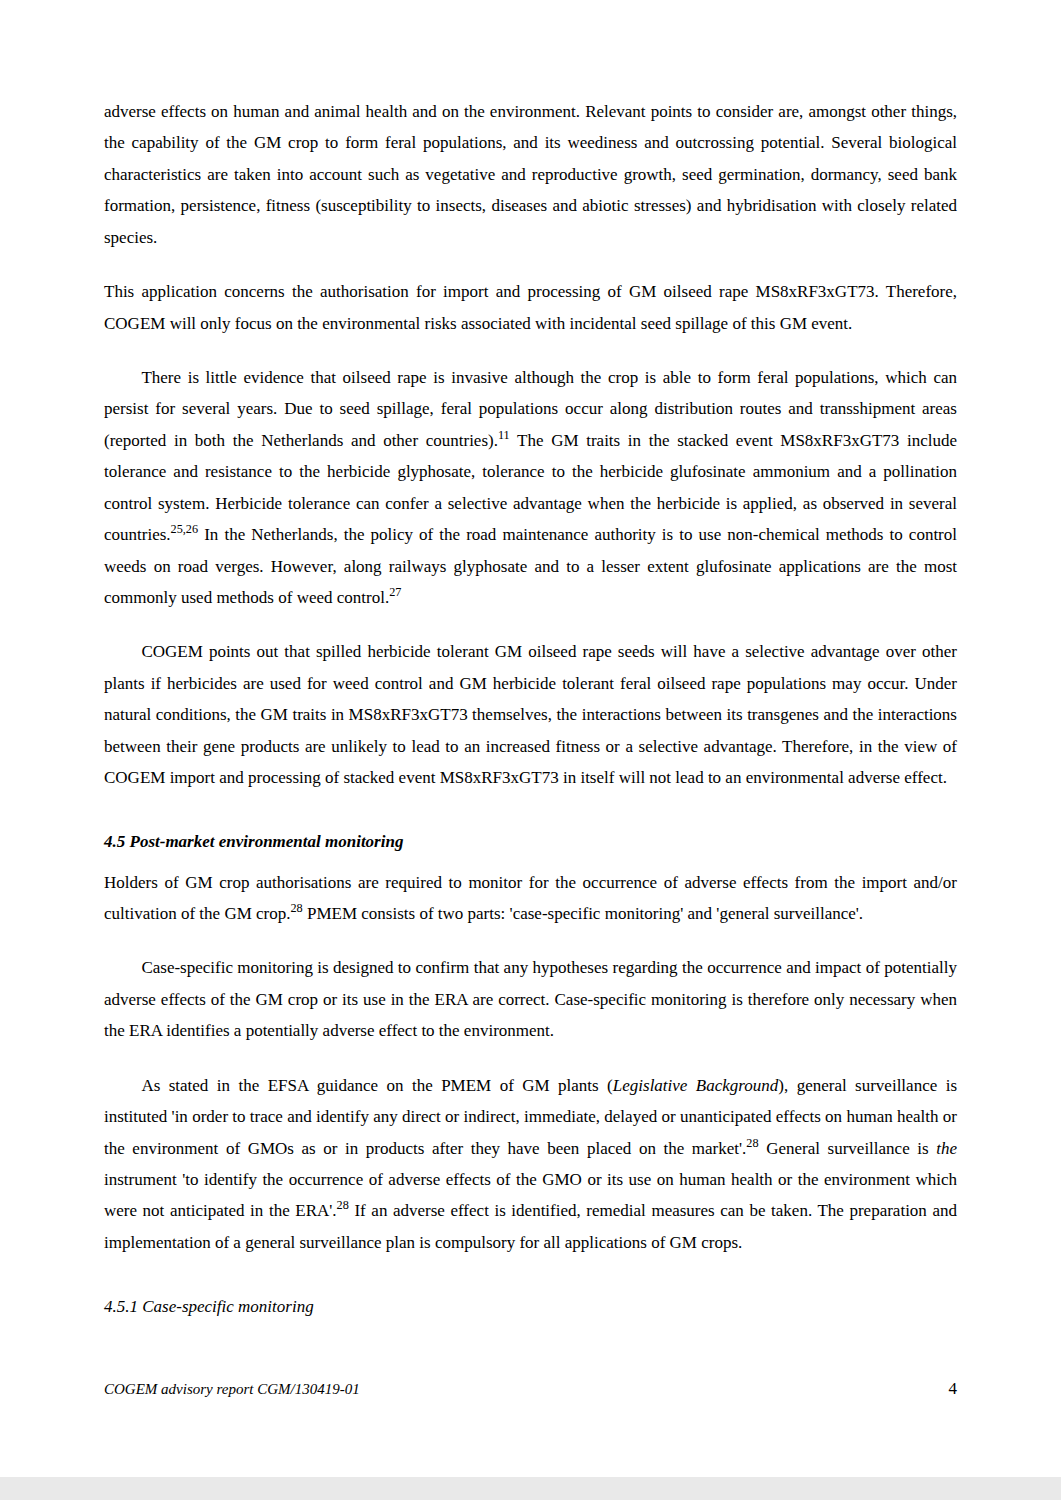adverse effects on human and animal health and on the environment. Relevant points to consider are, amongst other things, the capability of the GM crop to form feral populations, and its weediness and outcrossing potential. Several biological characteristics are taken into account such as vegetative and reproductive growth, seed germination, dormancy, seed bank formation, persistence, fitness (susceptibility to insects, diseases and abiotic stresses) and hybridisation with closely related species.
This application concerns the authorisation for import and processing of GM oilseed rape MS8xRF3xGT73. Therefore, COGEM will only focus on the environmental risks associated with incidental seed spillage of this GM event.
There is little evidence that oilseed rape is invasive although the crop is able to form feral populations, which can persist for several years. Due to seed spillage, feral populations occur along distribution routes and transshipment areas (reported in both the Netherlands and other countries).11 The GM traits in the stacked event MS8xRF3xGT73 include tolerance and resistance to the herbicide glyphosate, tolerance to the herbicide glufosinate ammonium and a pollination control system. Herbicide tolerance can confer a selective advantage when the herbicide is applied, as observed in several countries.25,26 In the Netherlands, the policy of the road maintenance authority is to use non-chemical methods to control weeds on road verges. However, along railways glyphosate and to a lesser extent glufosinate applications are the most commonly used methods of weed control.27
COGEM points out that spilled herbicide tolerant GM oilseed rape seeds will have a selective advantage over other plants if herbicides are used for weed control and GM herbicide tolerant feral oilseed rape populations may occur. Under natural conditions, the GM traits in MS8xRF3xGT73 themselves, the interactions between its transgenes and the interactions between their gene products are unlikely to lead to an increased fitness or a selective advantage. Therefore, in the view of COGEM import and processing of stacked event MS8xRF3xGT73 in itself will not lead to an environmental adverse effect.
4.5 Post-market environmental monitoring
Holders of GM crop authorisations are required to monitor for the occurrence of adverse effects from the import and/or cultivation of the GM crop.28 PMEM consists of two parts: 'case-specific monitoring' and 'general surveillance'.
Case-specific monitoring is designed to confirm that any hypotheses regarding the occurrence and impact of potentially adverse effects of the GM crop or its use in the ERA are correct. Case-specific monitoring is therefore only necessary when the ERA identifies a potentially adverse effect to the environment.
As stated in the EFSA guidance on the PMEM of GM plants (Legislative Background), general surveillance is instituted 'in order to trace and identify any direct or indirect, immediate, delayed or unanticipated effects on human health or the environment of GMOs as or in products after they have been placed on the market'.28 General surveillance is the instrument 'to identify the occurrence of adverse effects of the GMO or its use on human health or the environment which were not anticipated in the ERA'.28 If an adverse effect is identified, remedial measures can be taken. The preparation and implementation of a general surveillance plan is compulsory for all applications of GM crops.
4.5.1 Case-specific monitoring
COGEM advisory report CGM/130419-01 4